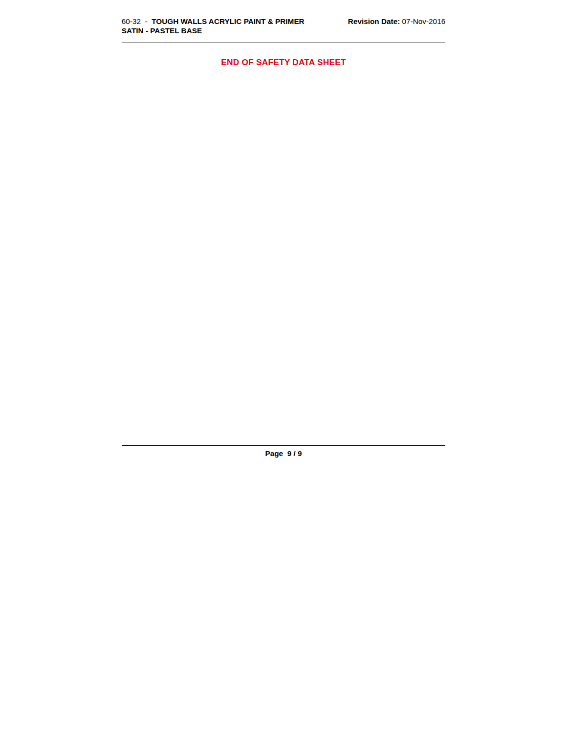60-32 - TOUGH WALLS ACRYLIC PAINT & PRIMER
SATIN - PASTEL BASE
Revision Date: 07-Nov-2016
END OF SAFETY DATA SHEET
Page 9 / 9